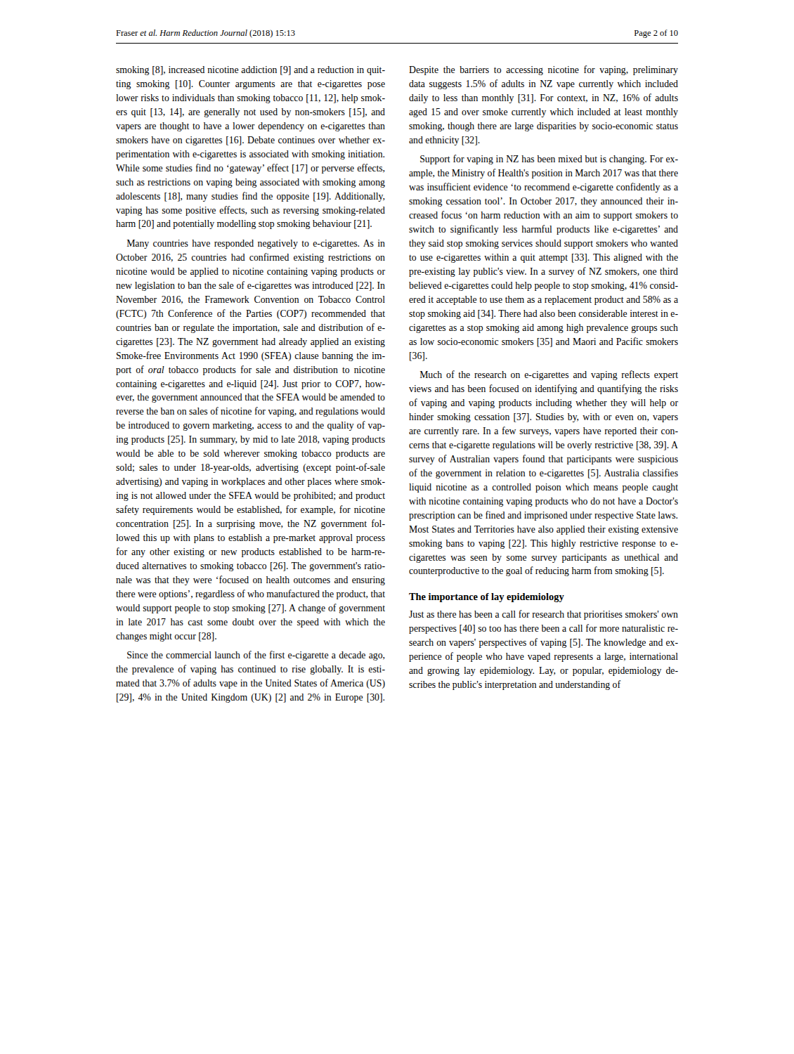Fraser et al. Harm Reduction Journal (2018) 15:13 Page 2 of 10
smoking [8], increased nicotine addiction [9] and a reduction in quitting smoking [10]. Counter arguments are that e-cigarettes pose lower risks to individuals than smoking tobacco [11, 12], help smokers quit [13, 14], are generally not used by non-smokers [15], and vapers are thought to have a lower dependency on e-cigarettes than smokers have on cigarettes [16]. Debate continues over whether experimentation with e-cigarettes is associated with smoking initiation. While some studies find no ‘gateway’ effect [17] or perverse effects, such as restrictions on vaping being associated with smoking among adolescents [18], many studies find the opposite [19]. Additionally, vaping has some positive effects, such as reversing smoking-related harm [20] and potentially modelling stop smoking behaviour [21].
Many countries have responded negatively to e-cigarettes. As in October 2016, 25 countries had confirmed existing restrictions on nicotine would be applied to nicotine containing vaping products or new legislation to ban the sale of e-cigarettes was introduced [22]. In November 2016, the Framework Convention on Tobacco Control (FCTC) 7th Conference of the Parties (COP7) recommended that countries ban or regulate the importation, sale and distribution of e-cigarettes [23]. The NZ government had already applied an existing Smoke-free Environments Act 1990 (SFEA) clause banning the import of oral tobacco products for sale and distribution to nicotine containing e-cigarettes and e-liquid [24]. Just prior to COP7, however, the government announced that the SFEA would be amended to reverse the ban on sales of nicotine for vaping, and regulations would be introduced to govern marketing, access to and the quality of vaping products [25]. In summary, by mid to late 2018, vaping products would be able to be sold wherever smoking tobacco products are sold; sales to under 18-year-olds, advertising (except point-of-sale advertising) and vaping in workplaces and other places where smoking is not allowed under the SFEA would be prohibited; and product safety requirements would be established, for example, for nicotine concentration [25]. In a surprising move, the NZ government followed this up with plans to establish a pre-market approval process for any other existing or new products established to be harm-reduced alternatives to smoking tobacco [26]. The government's rationale was that they were ‘focused on health outcomes and ensuring there were options’, regardless of who manufactured the product, that would support people to stop smoking [27]. A change of government in late 2017 has cast some doubt over the speed with which the changes might occur [28].
Since the commercial launch of the first e-cigarette a decade ago, the prevalence of vaping has continued to rise globally. It is estimated that 3.7% of adults vape in the United States of America (US) [29], 4% in the United Kingdom (UK) [2] and 2% in Europe [30]. Despite the barriers to accessing nicotine for vaping, preliminary data suggests 1.5% of adults in NZ vape currently which included daily to less than monthly [31]. For context, in NZ, 16% of adults aged 15 and over smoke currently which included at least monthly smoking, though there are large disparities by socio-economic status and ethnicity [32].
Support for vaping in NZ has been mixed but is changing. For example, the Ministry of Health's position in March 2017 was that there was insufficient evidence ‘to recommend e-cigarette confidently as a smoking cessation tool’. In October 2017, they announced their increased focus ‘on harm reduction with an aim to support smokers to switch to significantly less harmful products like e-cigarettes’ and they said stop smoking services should support smokers who wanted to use e-cigarettes within a quit attempt [33]. This aligned with the pre-existing lay public's view. In a survey of NZ smokers, one third believed e-cigarettes could help people to stop smoking, 41% considered it acceptable to use them as a replacement product and 58% as a stop smoking aid [34]. There had also been considerable interest in e-cigarettes as a stop smoking aid among high prevalence groups such as low socio-economic smokers [35] and Maori and Pacific smokers [36].
Much of the research on e-cigarettes and vaping reflects expert views and has been focused on identifying and quantifying the risks of vaping and vaping products including whether they will help or hinder smoking cessation [37]. Studies by, with or even on, vapers are currently rare. In a few surveys, vapers have reported their concerns that e-cigarette regulations will be overly restrictive [38, 39]. A survey of Australian vapers found that participants were suspicious of the government in relation to e-cigarettes [5]. Australia classifies liquid nicotine as a controlled poison which means people caught with nicotine containing vaping products who do not have a Doctor's prescription can be fined and imprisoned under respective State laws. Most States and Territories have also applied their existing extensive smoking bans to vaping [22]. This highly restrictive response to e-cigarettes was seen by some survey participants as unethical and counterproductive to the goal of reducing harm from smoking [5].
The importance of lay epidemiology
Just as there has been a call for research that prioritises smokers' own perspectives [40] so too has there been a call for more naturalistic research on vapers' perspectives of vaping [5]. The knowledge and experience of people who have vaped represents a large, international and growing lay epidemiology. Lay, or popular, epidemiology describes the public's interpretation and understanding of